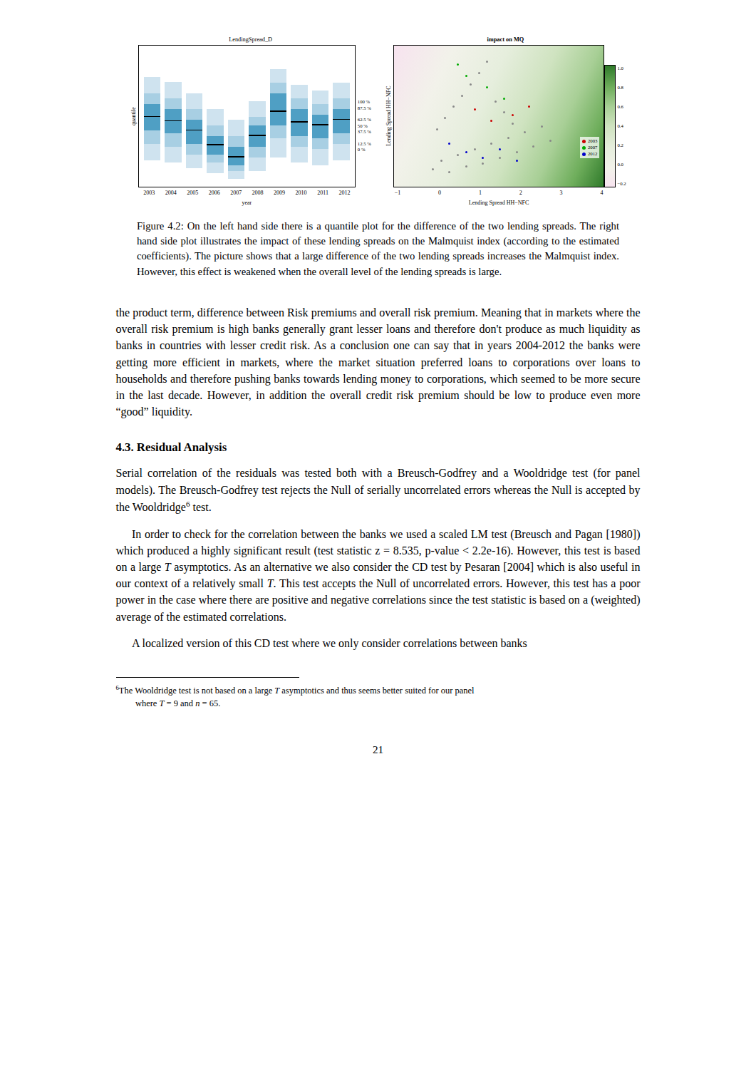LendingSpread_D
quantile
2003200420052006200720082009201020112012
year
100 %
87.5 %
62.5 %
50 %
37.5 %
12.5 %
0 %
impact on MQ
Lending Spread HH−NFC
2003
2007
2012
−101234
Lending Spread HH−NFC
1.0 0.8 0.6 0.4 0.2 0.0 −0.2
Figure 4.2: On the left hand side there is a quantile plot for the difference of the two lending spreads. The right hand side plot illustrates the impact of these lending spreads on the Malmquist index (according to the estimated coefficients). The picture shows that a large difference of the two lending spreads increases the Malmquist index. However, this effect is weakened when the overall level of the lending spreads is large.
the product term, difference between Risk premiums and overall risk premium. Meaning that in markets where the overall risk premium is high banks generally grant lesser loans and therefore don't produce as much liquidity as banks in countries with lesser credit risk. As a conclusion one can say that in years 2004-2012 the banks were getting more efficient in markets, where the market situation preferred loans to corporations over loans to households and therefore pushing banks towards lending money to corporations, which seemed to be more secure in the last decade. However, in addition the overall credit risk premium should be low to produce even more “good” liquidity.
4.3. Residual Analysis
Serial correlation of the residuals was tested both with a Breusch-Godfrey and a Wooldridge test (for panel models). The Breusch-Godfrey test rejects the Null of serially uncorrelated errors whereas the Null is accepted by the Wooldridge6 test.
In order to check for the correlation between the banks we used a scaled LM test (Breusch and Pagan [1980]) which produced a highly significant result (test statistic z = 8.535, p-value < 2.2e-16). However, this test is based on a large T asymptotics. As an alternative we also consider the CD test by Pesaran [2004] which is also useful in our context of a relatively small T. This test accepts the Null of uncorrelated errors. However, this test has a poor power in the case where there are positive and negative correlations since the test statistic is based on a (weighted) average of the estimated correlations.
A localized version of this CD test where we only consider correlations between banks
6The Wooldridge test is not based on a large T asymptotics and thus seems better suited for our panel where T = 9 and n = 65.
21